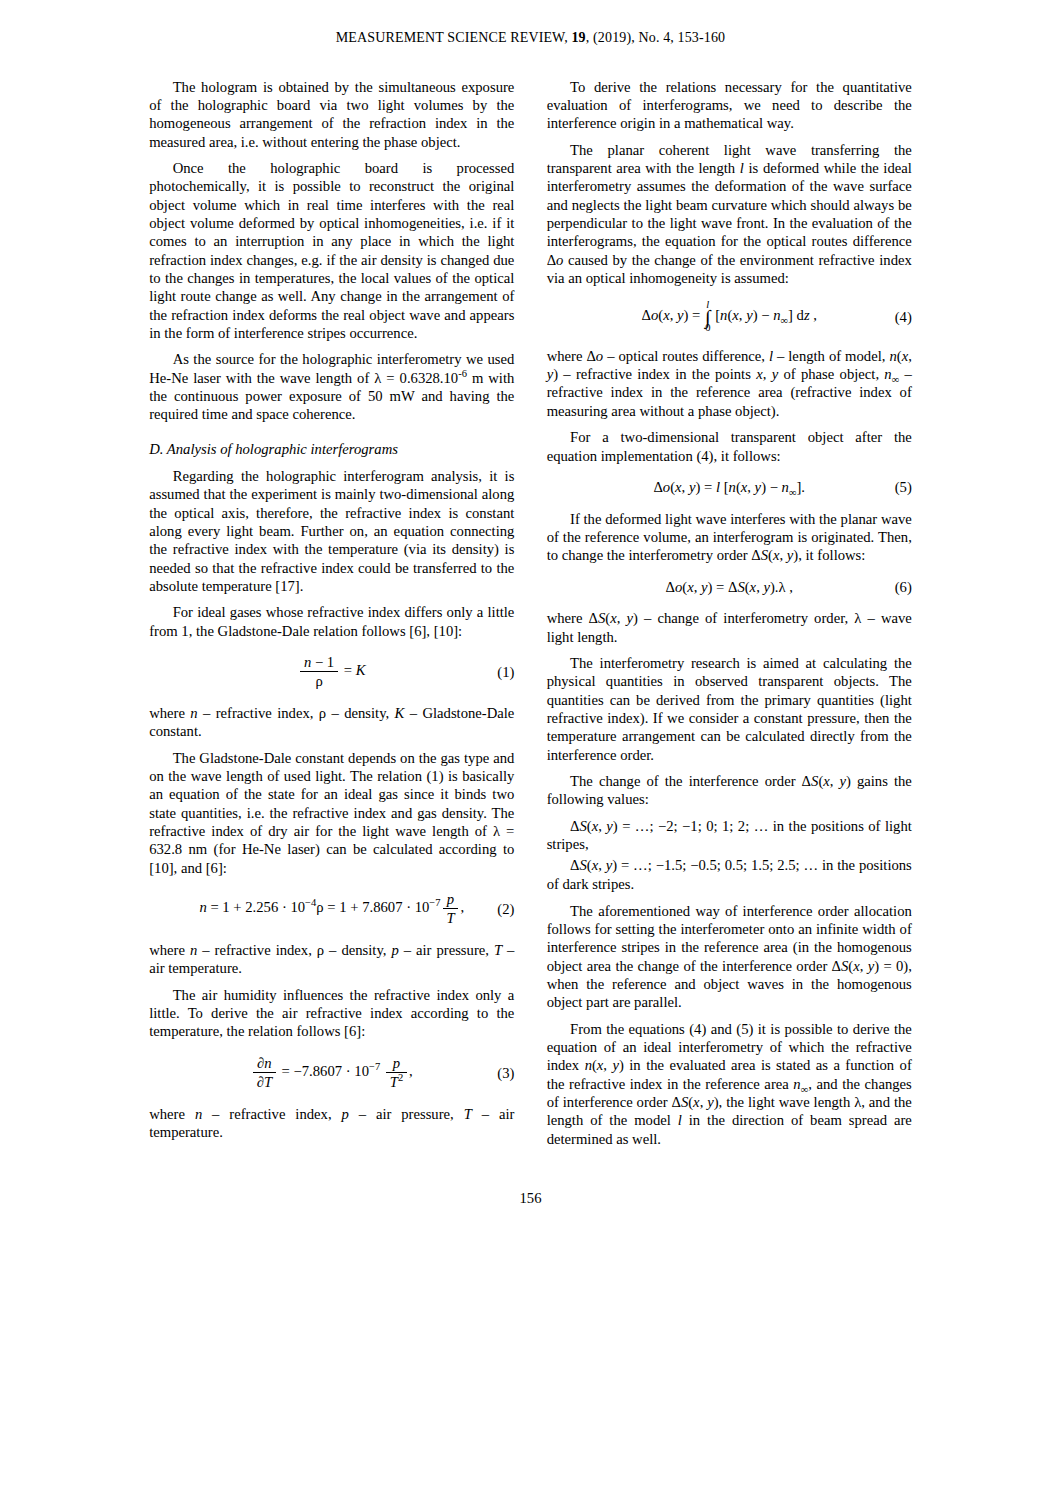MEASUREMENT SCIENCE REVIEW, 19, (2019), No. 4, 153-160
The hologram is obtained by the simultaneous exposure of the holographic board via two light volumes by the homogeneous arrangement of the refraction index in the measured area, i.e. without entering the phase object.
Once the holographic board is processed photochemically, it is possible to reconstruct the original object volume which in real time interferes with the real object volume deformed by optical inhomogeneities, i.e. if it comes to an interruption in any place in which the light refraction index changes, e.g. if the air density is changed due to the changes in temperatures, the local values of the optical light route change as well. Any change in the arrangement of the refraction index deforms the real object wave and appears in the form of interference stripes occurrence.
As the source for the holographic interferometry we used He-Ne laser with the wave length of λ = 0.6328.10-6 m with the continuous power exposure of 50 mW and having the required time and space coherence.
D. Analysis of holographic interferograms
Regarding the holographic interferogram analysis, it is assumed that the experiment is mainly two-dimensional along the optical axis, therefore, the refractive index is constant along every light beam. Further on, an equation connecting the refractive index with the temperature (via its density) is needed so that the refractive index could be transferred to the absolute temperature [17].
For ideal gases whose refractive index differs only a little from 1, the Gladstone-Dale relation follows [6], [10]:
n − 1 ρ = K (1)
where n – refractive index, ρ – density, K – Gladstone-Dale constant.
The Gladstone-Dale constant depends on the gas type and on the wave length of used light. The relation (1) is basically an equation of the state for an ideal gas since it binds two state quantities, i.e. the refractive index and gas density. The refractive index of dry air for the light wave length of λ = 632.8 nm (for He-Ne laser) can be calculated according to [10], and [6]:
n = 1 + 2.256 · 10−4ρ = 1 + 7.8607 · 10−7pT, (2)
where n – refractive index, ρ – density, p – air pressure, T – air temperature.
The air humidity influences the refractive index only a little. To derive the air refractive index according to the temperature, the relation follows [6]:
∂n∂T = −7.8607 · 10−7 pT2, (3)
where n – refractive index, p – air pressure, T – air temperature.
To derive the relations necessary for the quantitative evaluation of interferograms, we need to describe the interference origin in a mathematical way.
The planar coherent light wave transferring the transparent area with the length l is deformed while the ideal interferometry assumes the deformation of the wave surface and neglects the light beam curvature which should always be perpendicular to the light wave front. In the evaluation of the interferograms, the equation for the optical routes difference Δo caused by the change of the environment refractive index via an optical inhomogeneity is assumed:
Δo(x, y) = l∫0 [n(x, y) − n∞] dz , (4)
where Δo – optical routes difference, l – length of model, n(x, y) – refractive index in the points x, y of phase object, n∞ – refractive index in the reference area (refractive index of measuring area without a phase object).
For a two-dimensional transparent object after the equation implementation (4), it follows:
Δo(x, y) = l [n(x, y) − n∞]. (5)
If the deformed light wave interferes with the planar wave of the reference volume, an interferogram is originated. Then, to change the interferometry order ΔS(x, y), it follows:
Δo(x, y) = ΔS(x, y).λ , (6)
where ΔS(x, y) – change of interferometry order, λ – wave light length.
The interferometry research is aimed at calculating the physical quantities in observed transparent objects. The quantities can be derived from the primary quantities (light refractive index). If we consider a constant pressure, then the temperature arrangement can be calculated directly from the interference order.
The change of the interference order ΔS(x, y) gains the following values:
ΔS(x, y) = …; −2; −1; 0; 1; 2; … in the positions of light stripes,
ΔS(x, y) = …; −1.5; −0.5; 0.5; 1.5; 2.5; … in the positions of dark stripes.
The aforementioned way of interference order allocation follows for setting the interferometer onto an infinite width of interference stripes in the reference area (in the homogenous object area the change of the interference order ΔS(x, y) = 0), when the reference and object waves in the homogenous object part are parallel.
From the equations (4) and (5) it is possible to derive the equation of an ideal interferometry of which the refractive index n(x, y) in the evaluated area is stated as a function of the refractive index in the reference area n∞, and the changes of interference order ΔS(x, y), the light wave length λ, and the length of the model l in the direction of beam spread are determined as well.
156